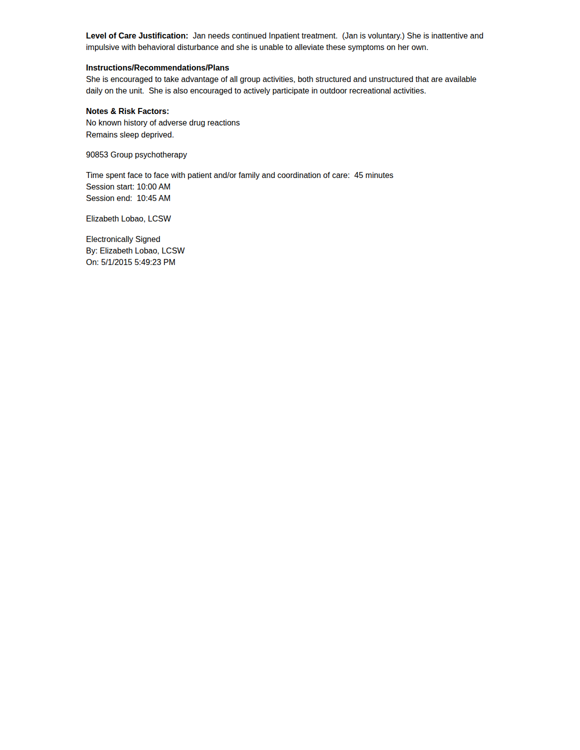Level of Care Justification: Jan needs continued Inpatient treatment. (Jan is voluntary.) She is inattentive and impulsive with behavioral disturbance and she is unable to alleviate these symptoms on her own.
Instructions/Recommendations/Plans
She is encouraged to take advantage of all group activities, both structured and unstructured that are available daily on the unit. She is also encouraged to actively participate in outdoor recreational activities.
Notes & Risk Factors:
No known history of adverse drug reactions
Remains sleep deprived.
90853 Group psychotherapy
Time spent face to face with patient and/or family and coordination of care: 45 minutes
Session start: 10:00 AM
Session end: 10:45 AM
Elizabeth Lobao, LCSW
Electronically Signed
By: Elizabeth Lobao, LCSW
On: 5/1/2015 5:49:23 PM